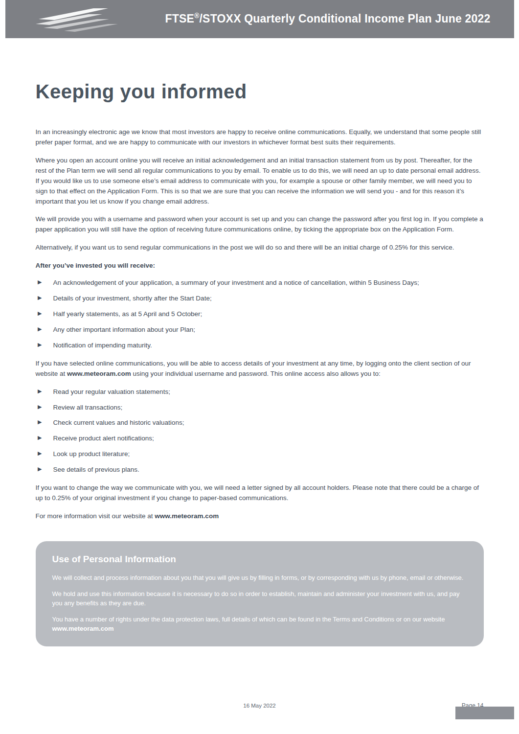FTSE®/STOXX Quarterly Conditional Income Plan June 2022
Keeping you informed
In an increasingly electronic age we know that most investors are happy to receive online communications. Equally, we understand that some people still prefer paper format, and we are happy to communicate with our investors in whichever format best suits their requirements.
Where you open an account online you will receive an initial acknowledgement and an initial transaction statement from us by post. Thereafter, for the rest of the Plan term we will send all regular communications to you by email. To enable us to do this, we will need an up to date personal email address. If you would like us to use someone else’s email address to communicate with you, for example a spouse or other family member, we will need you to sign to that effect on the Application Form. This is so that we are sure that you can receive the information we will send you - and for this reason it’s important that you let us know if you change email address.
We will provide you with a username and password when your account is set up and you can change the password after you first log in. If you complete a paper application you will still have the option of receiving future communications online, by ticking the appropriate box on the Application Form.
Alternatively, if you want us to send regular communications in the post we will do so and there will be an initial charge of 0.25% for this service.
After you’ve invested you will receive:
An acknowledgement of your application, a summary of your investment and a notice of cancellation, within 5 Business Days;
Details of your investment, shortly after the Start Date;
Half yearly statements, as at 5 April and 5 October;
Any other important information about your Plan;
Notification of impending maturity.
If you have selected online communications, you will be able to access details of your investment at any time, by logging onto the client section of our website at www.meteoram.com using your individual username and password. This online access also allows you to:
Read your regular valuation statements;
Review all transactions;
Check current values and historic valuations;
Receive product alert notifications;
Look up product literature;
See details of previous plans.
If you want to change the way we communicate with you, we will need a letter signed by all account holders. Please note that there could be a charge of up to 0.25% of your original investment if you change to paper-based communications.
For more information visit our website at www.meteoram.com
Use of Personal Information
We will collect and process information about you that you will give us by filling in forms, or by corresponding with us by phone, email or otherwise.
We hold and use this information because it is necessary to do so in order to establish, maintain and administer your investment with us, and pay you any benefits as they are due.
You have a number of rights under the data protection laws, full details of which can be found in the Terms and Conditions or on our website www.meteoram.com
16 May 2022
Page 14